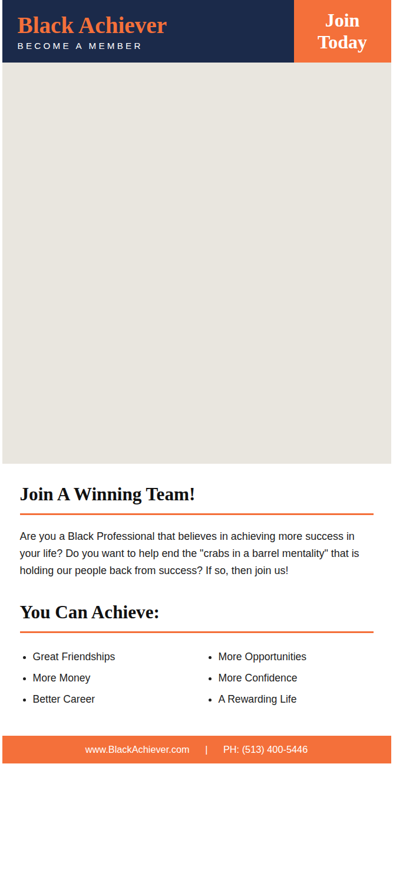Black Achiever
Become a Member
Join
Today
Join A Winning Team!
Are you a Black Professional that believes in achieving more success in your life? Do you want to help end the "crabs in a barrel mentality" that is holding our people back from success? If so, then join us!
You Can Achieve:
Great Friendships
More Money
Better Career
More Opportunities
More Confidence
A Rewarding Life
www.BlackAchiever.com | PH: (513) 400-5446